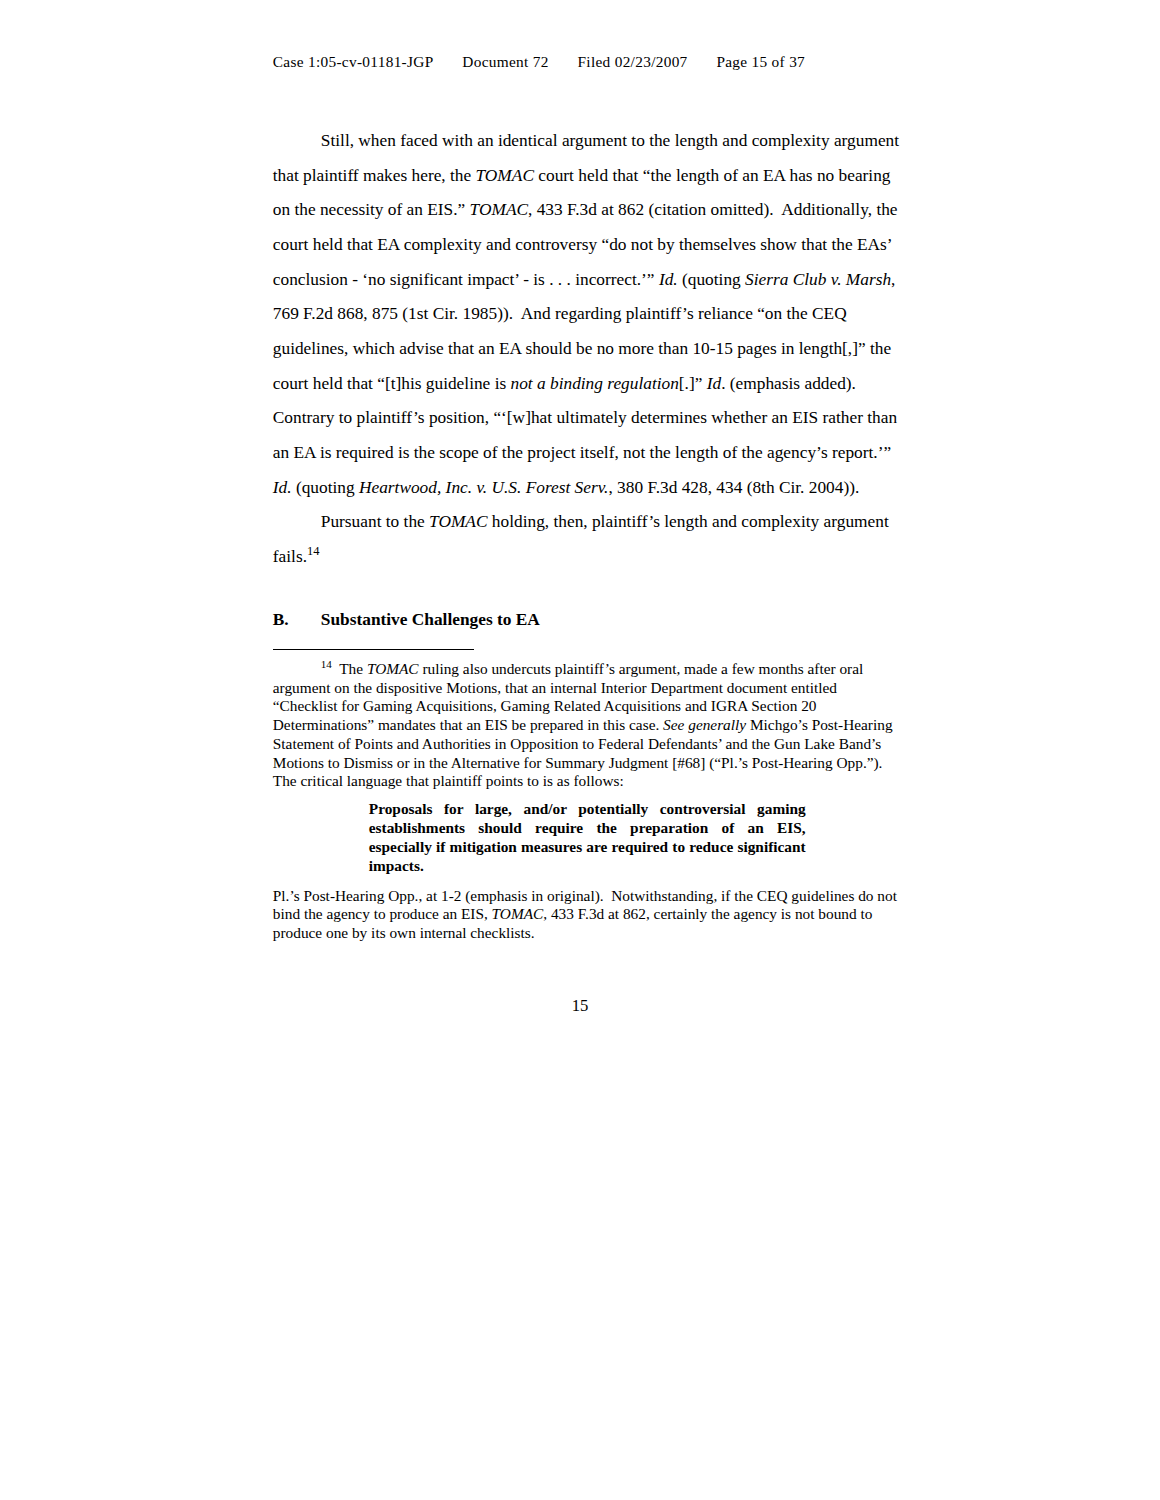Case 1:05-cv-01181-JGP Document 72 Filed 02/23/2007 Page 15 of 37
Still, when faced with an identical argument to the length and complexity argument that plaintiff makes here, the TOMAC court held that “the length of an EA has no bearing on the necessity of an EIS.” TOMAC, 433 F.3d at 862 (citation omitted). Additionally, the court held that EA complexity and controversy “do not by themselves show that the EAs’ conclusion - ‘no significant impact’ - is . . . incorrect.’” Id. (quoting Sierra Club v. Marsh, 769 F.2d 868, 875 (1st Cir. 1985)). And regarding plaintiff’s reliance “on the CEQ guidelines, which advise that an EA should be no more than 10-15 pages in length[,]” the court held that “[t]his guideline is not a binding regulation[.]” Id. (emphasis added). Contrary to plaintiff’s position, “‘[w]hat ultimately determines whether an EIS rather than an EA is required is the scope of the project itself, not the length of the agency’s report.’” Id. (quoting Heartwood, Inc. v. U.S. Forest Serv., 380 F.3d 428, 434 (8th Cir. 2004)).
Pursuant to the TOMAC holding, then, plaintiff’s length and complexity argument fails.14
B. Substantive Challenges to EA
14 The TOMAC ruling also undercuts plaintiff’s argument, made a few months after oral argument on the dispositive Motions, that an internal Interior Department document entitled “Checklist for Gaming Acquisitions, Gaming Related Acquisitions and IGRA Section 20 Determinations” mandates that an EIS be prepared in this case. See generally Michgo’s Post-Hearing Statement of Points and Authorities in Opposition to Federal Defendants’ and the Gun Lake Band’s Motions to Dismiss or in the Alternative for Summary Judgment [#68] (“Pl.’s Post-Hearing Opp.”). The critical language that plaintiff points to is as follows:
Proposals for large, and/or potentially controversial gaming establishments should require the preparation of an EIS, especially if mitigation measures are required to reduce significant impacts.
Pl.’s Post-Hearing Opp., at 1-2 (emphasis in original). Notwithstanding, if the CEQ guidelines do not bind the agency to produce an EIS, TOMAC, 433 F.3d at 862, certainly the agency is not bound to produce one by its own internal checklists.
15